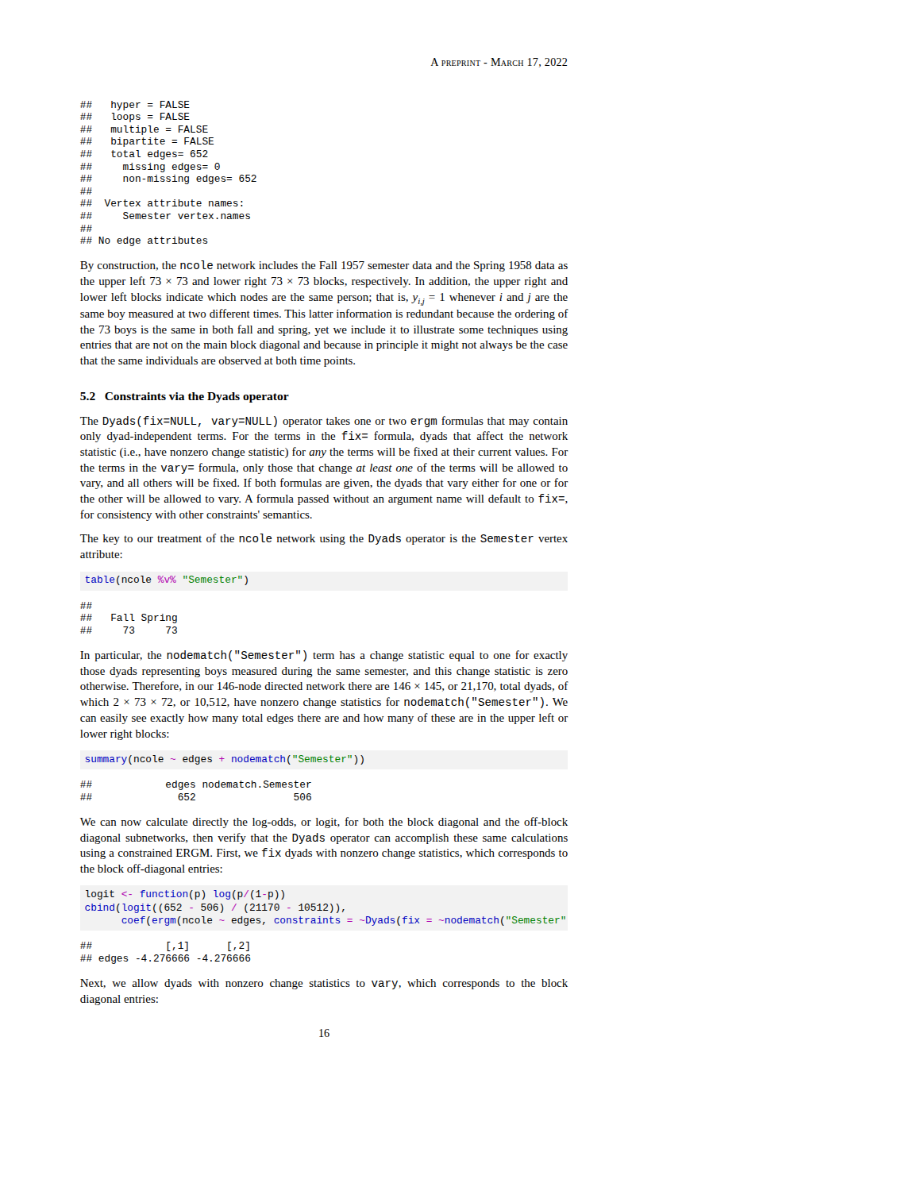A preprint - March 17, 2022
##   hyper = FALSE
##   loops = FALSE
##   multiple = FALSE
##   bipartite = FALSE
##   total edges= 652
##     missing edges= 0
##     non-missing edges= 652
##
##  Vertex attribute names:
##     Semester vertex.names
##
## No edge attributes
By construction, the ncole network includes the Fall 1957 semester data and the Spring 1958 data as the upper left 73 × 73 and lower right 73 × 73 blocks, respectively. In addition, the upper right and lower left blocks indicate which nodes are the same person; that is, yi,j = 1 whenever i and j are the same boy measured at two different times. This latter information is redundant because the ordering of the 73 boys is the same in both fall and spring, yet we include it to illustrate some techniques using entries that are not on the main block diagonal and because in principle it might not always be the case that the same individuals are observed at both time points.
5.2 Constraints via the Dyads operator
The Dyads(fix=NULL, vary=NULL) operator takes one or two ergm formulas that may contain only dyad-independent terms. For the terms in the fix= formula, dyads that affect the network statistic (i.e., have nonzero change statistic) for any the terms will be fixed at their current values. For the terms in the vary= formula, only those that change at least one of the terms will be allowed to vary, and all others will be fixed. If both formulas are given, the dyads that vary either for one or for the other will be allowed to vary. A formula passed without an argument name will default to fix=, for consistency with other constraints' semantics.
The key to our treatment of the ncole network using the Dyads operator is the Semester vertex attribute:
table(ncole %v% "Semester")
##
##   Fall Spring
##     73     73
In particular, the nodematch("Semester") term has a change statistic equal to one for exactly those dyads representing boys measured during the same semester, and this change statistic is zero otherwise. Therefore, in our 146-node directed network there are 146 × 145, or 21,170, total dyads, of which 2 × 73 × 72, or 10,512, have nonzero change statistics for nodematch("Semester"). We can easily see exactly how many total edges there are and how many of these are in the upper left or lower right blocks:
summary(ncole ~ edges + nodematch("Semester"))
##            edges nodematch.Semester
##              652                506
We can now calculate directly the log-odds, or logit, for both the block diagonal and the off-block diagonal subnetworks, then verify that the Dyads operator can accomplish these same calculations using a constrained ERGM. First, we fix dyads with nonzero change statistics, which corresponds to the block off-diagonal entries:
logit <- function(p) log(p/(1-p)) cbind(logit((652 - 506) / (21170 - 10512)), coef(ergm(ncole ~ edges, constraints = ~Dyads(fix = ~nodematch("Semester")))))
##            [,1]      [,2]
## edges -4.276666 -4.276666
Next, we allow dyads with nonzero change statistics to vary, which corresponds to the block diagonal entries:
16